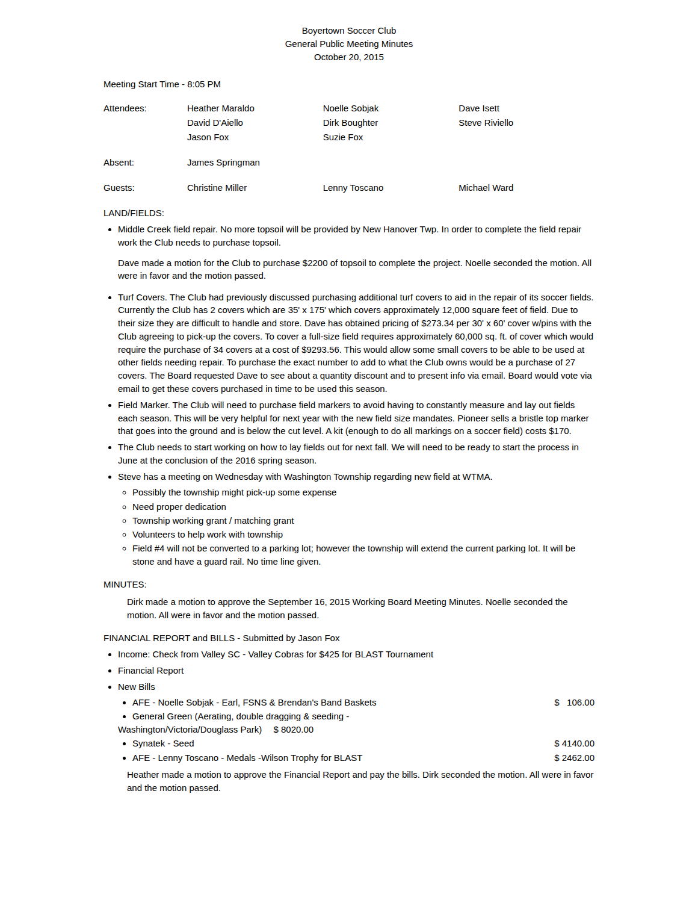Boyertown Soccer Club
General Public Meeting Minutes
October 20, 2015
Meeting Start Time - 8:05 PM
| Attendees: | Heather Maraldo | Noelle Sobjak | Dave Isett |
| | David D'Aiello | Dirk Boughter | Steve Riviello |
| | Jason Fox | Suzie Fox | |
| Absent: | James Springman | | |
| Guests: | Christine Miller | Lenny Toscano | Michael Ward |
LAND/FIELDS:
Middle Creek field repair. No more topsoil will be provided by New Hanover Twp. In order to complete the field repair work the Club needs to purchase topsoil.
Dave made a motion for the Club to purchase $2200 of topsoil to complete the project. Noelle seconded the motion. All were in favor and the motion passed.
Turf Covers. The Club had previously discussed purchasing additional turf covers to aid in the repair of its soccer fields. Currently the Club has 2 covers which are 35' x 175' which covers approximately 12,000 square feet of field. Due to their size they are difficult to handle and store. Dave has obtained pricing of $273.34 per 30' x 60' cover w/pins with the Club agreeing to pick-up the covers. To cover a full-size field requires approximately 60,000 sq. ft. of cover which would require the purchase of 34 covers at a cost of $9293.56. This would allow some small covers to be able to be used at other fields needing repair. To purchase the exact number to add to what the Club owns would be a purchase of 27 covers. The Board requested Dave to see about a quantity discount and to present info via email. Board would vote via email to get these covers purchased in time to be used this season.
Field Marker. The Club will need to purchase field markers to avoid having to constantly measure and lay out fields each season. This will be very helpful for next year with the new field size mandates. Pioneer sells a bristle top marker that goes into the ground and is below the cut level. A kit (enough to do all markings on a soccer field) costs $170.
The Club needs to start working on how to lay fields out for next fall. We will need to be ready to start the process in June at the conclusion of the 2016 spring season.
Steve has a meeting on Wednesday with Washington Township regarding new field at WTMA.
Possibly the township might pick-up some expense
Need proper dedication
Township working grant / matching grant
Volunteers to help work with township
Field #4 will not be converted to a parking lot; however the township will extend the current parking lot. It will be stone and have a guard rail. No time line given.
MINUTES:
Dirk made a motion to approve the September 16, 2015 Working Board Meeting Minutes. Noelle seconded the motion. All were in favor and the motion passed.
FINANCIAL REPORT and BILLS - Submitted by Jason Fox
Income: Check from Valley SC - Valley Cobras for $425 for BLAST Tournament
Financial Report
New Bills
AFE - Noelle Sobjak - Earl, FSNS & Brendan's Band Baskets $ 106.00
General Green (Aerating, double dragging & seeding -
Washington/Victoria/Douglass Park) $ 8020.00
Synatek - Seed $ 4140.00
AFE - Lenny Toscano - Medals -Wilson Trophy for BLAST $ 2462.00
Heather made a motion to approve the Financial Report and pay the bills. Dirk seconded the motion. All were in favor and the motion passed.